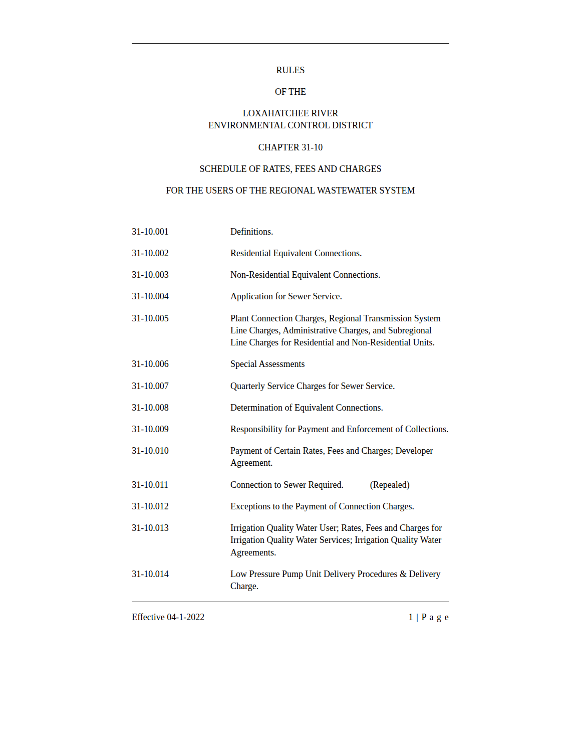RULES
OF THE
LOXAHATCHEE RIVER
ENVIRONMENTAL CONTROL DISTRICT
CHAPTER 31-10
SCHEDULE OF RATES, FEES AND CHARGES
FOR THE USERS OF THE REGIONAL WASTEWATER SYSTEM
31-10.001
Definitions.
31-10.002
Residential Equivalent Connections.
31-10.003
Non-Residential Equivalent Connections.
31-10.004
Application for Sewer Service.
31-10.005
Plant Connection Charges, Regional Transmission System Line Charges, Administrative Charges, and Subregional Line Charges for Residential and Non-Residential Units.
31-10.006
Special Assessments
31-10.007
Quarterly Service Charges for Sewer Service.
31-10.008
Determination of Equivalent Connections.
31-10.009
Responsibility for Payment and Enforcement of Collections.
31-10.010
Payment of Certain Rates, Fees and Charges; Developer Agreement.
31-10.011
Connection to Sewer Required.(Repealed)
31-10.012
Exceptions to the Payment of Connection Charges.
31-10.013
Irrigation Quality Water User; Rates, Fees and Charges for Irrigation Quality Water Services; Irrigation Quality Water Agreements.
31-10.014
Low Pressure Pump Unit Delivery Procedures & Delivery Charge.
Effective 04-1-2022
1 | P a g e